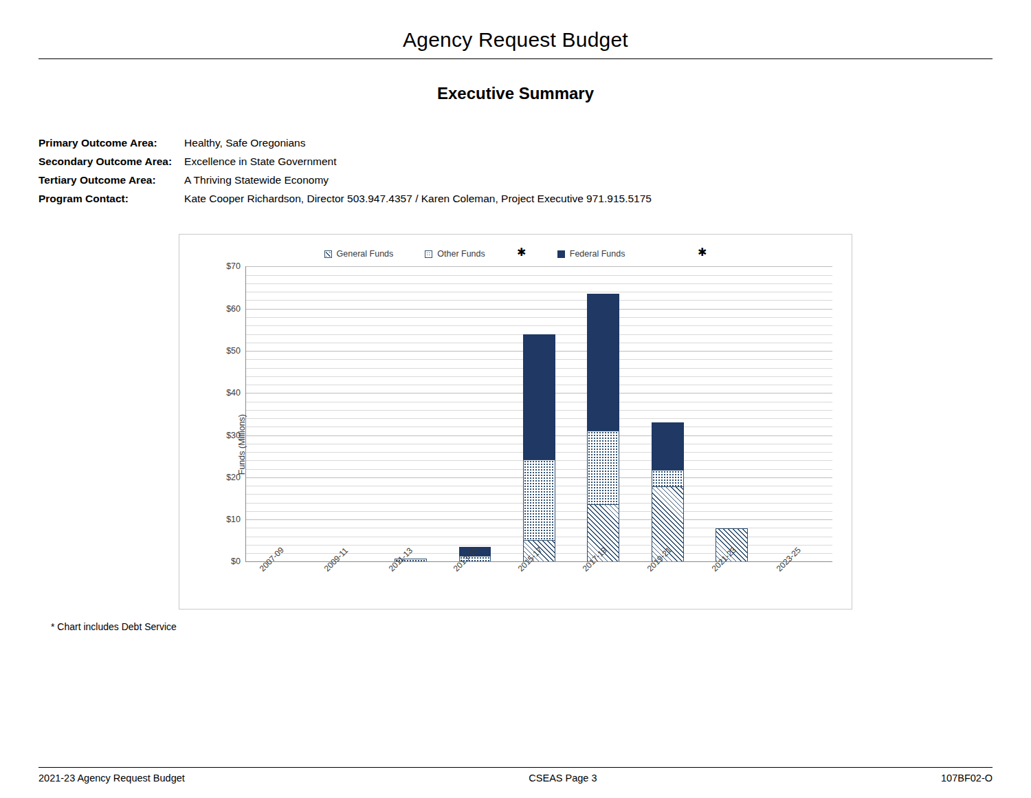Agency Request Budget
Executive Summary
| Primary Outcome Area: | Healthy, Safe Oregonians |
| Secondary Outcome Area: | Excellence in State Government |
| Tertiary Outcome Area: | A Thriving Statewide Economy |
| Program Contact: | Kate Cooper Richardson, Director 503.947.4357 / Karen Coleman, Project Executive 971.915.5175 |
General Funds Other Funds ✱ Federal Funds ✱
Funds (Millions)
$70 $60 $50 $40 $30 $20 $10 $0
2007-09 2009-11 2011-13 2013-15 2015-17 2017-19 2019-21 2021-23 2023-25
* Chart includes Debt Service
2021-23 Agency Request Budget
CSEAS Page 3
107BF02-O